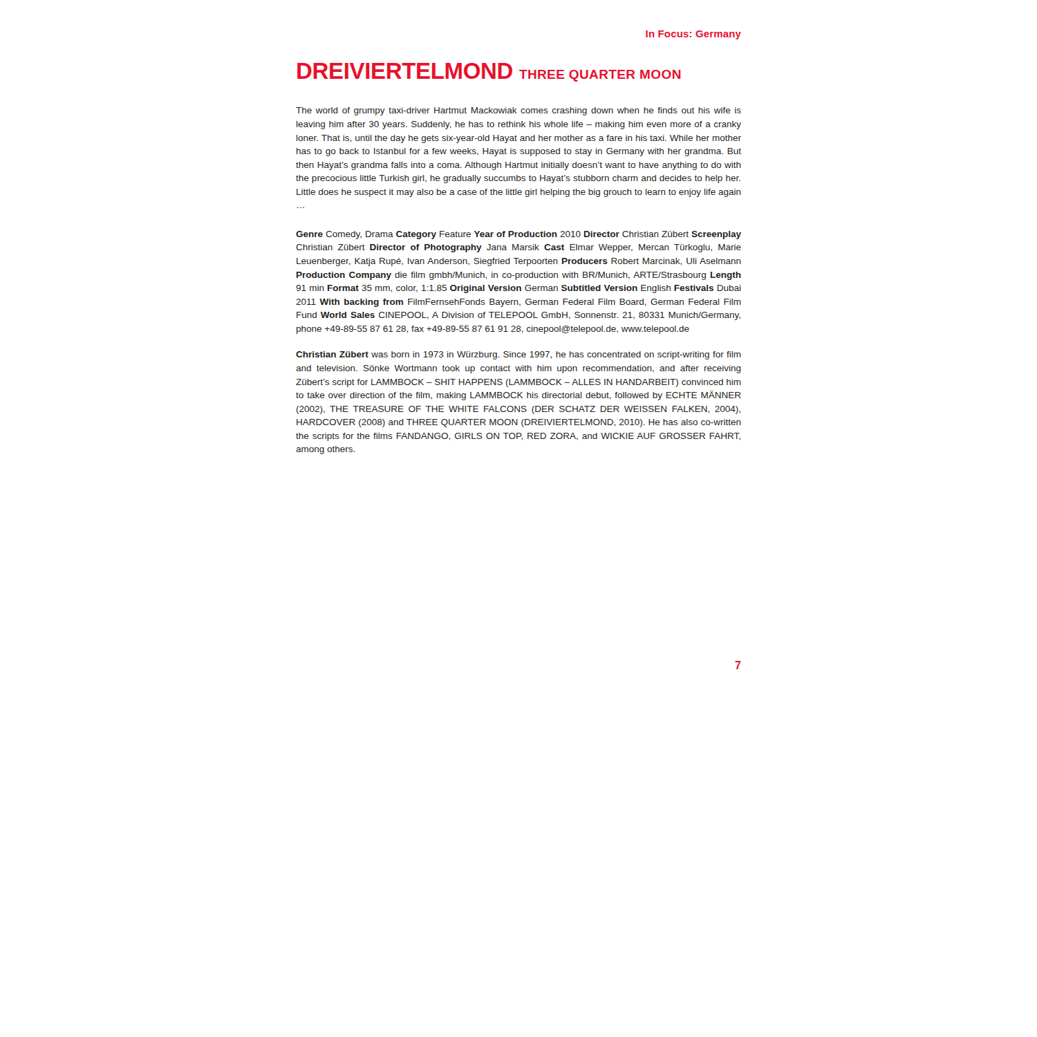In Focus: Germany
DREIVIERTELMOND THREE QUARTER MOON
The world of grumpy taxi-driver Hartmut Mackowiak comes crashing down when he finds out his wife is leaving him after 30 years. Suddenly, he has to rethink his whole life – making him even more of a cranky loner. That is, until the day he gets six-year-old Hayat and her mother as a fare in his taxi. While her mother has to go back to Istanbul for a few weeks, Hayat is supposed to stay in Germany with her grandma. But then Hayat’s grandma falls into a coma. Although Hartmut initially doesn’t want to have anything to do with the precocious little Turkish girl, he gradually succumbs to Hayat’s stubborn charm and decides to help her. Little does he suspect it may also be a case of the little girl helping the big grouch to learn to enjoy life again …
Genre Comedy, Drama Category Feature Year of Production 2010 Director Christian Zübert Screenplay Christian Zübert Director of Photography Jana Marsik Cast Elmar Wepper, Mercan Türkoglu, Marie Leuenberger, Katja Rupé, Ivan Anderson, Siegfried Terpoorten Producers Robert Marcinak, Uli Aselmann Production Company die film gmbh/Munich, in co-production with BR/Munich, ARTE/Strasbourg Length 91 min Format 35 mm, color, 1:1.85 Original Version German Subtitled Version English Festivals Dubai 2011 With backing from FilmFernsehFonds Bayern, German Federal Film Board, German Federal Film Fund World Sales CINEPOOL, A Division of TELEPOOL GmbH, Sonnenstr. 21, 80331 Munich/Germany, phone +49-89-55 87 61 28, fax +49-89-55 87 61 91 28, cinepool@telepool.de, www.telepool.de
Christian Zübert was born in 1973 in Würzburg. Since 1997, he has concentrated on script-writing for film and television. Sönke Wortmann took up contact with him upon recommendation, and after receiving Zübert’s script for LAMMBOCK – SHIT HAPPENS (LAMMBOCK – ALLES IN HANDARBEIT) convinced him to take over direction of the film, making LAMMBOCK his directorial debut, followed by ECHTE MÄNNER (2002), THE TREASURE OF THE WHITE FALCONS (DER SCHATZ DER WEISSEN FALKEN, 2004), HARDCOVER (2008) and THREE QUARTER MOON (DREIVIERTELMOND, 2010). He has also co-written the scripts for the films FANDANGO, GIRLS ON TOP, RED ZORA, and WICKIE AUF GROSSER FAHRT, among others.
7